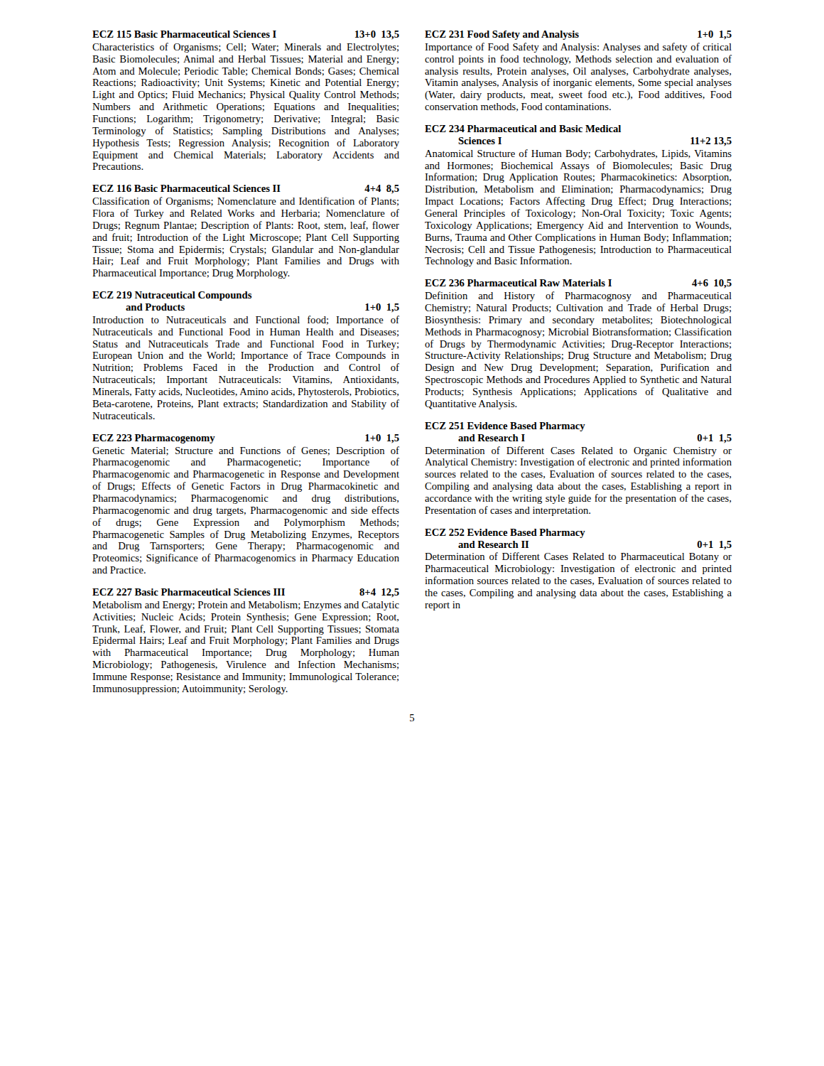ECZ 115 Basic Pharmaceutical Sciences I 13+0 13,5
Characteristics of Organisms; Cell; Water; Minerals and Electrolytes; Basic Biomolecules; Animal and Herbal Tissues; Material and Energy; Atom and Molecule; Periodic Table; Chemical Bonds; Gases; Chemical Reactions; Radioactivity; Unit Systems; Kinetic and Potential Energy; Light and Optics; Fluid Mechanics; Physical Quality Control Methods; Numbers and Arithmetic Operations; Equations and Inequalities; Functions; Logarithm; Trigonometry; Derivative; Integral; Basic Terminology of Statistics; Sampling Distributions and Analyses; Hypothesis Tests; Regression Analysis; Recognition of Laboratory Equipment and Chemical Materials; Laboratory Accidents and Precautions.
ECZ 116 Basic Pharmaceutical Sciences II 4+4 8,5
Classification of Organisms; Nomenclature and Identification of Plants; Flora of Turkey and Related Works and Herbaria; Nomenclature of Drugs; Regnum Plantae; Description of Plants: Root, stem, leaf, flower and fruit; Introduction of the Light Microscope; Plant Cell Supporting Tissue; Stoma and Epidermis; Crystals; Glandular and Non-glandular Hair; Leaf and Fruit Morphology; Plant Families and Drugs with Pharmaceutical Importance; Drug Morphology.
ECZ 219 Nutraceutical Compoundsand Products1+0 1,5
Introduction to Nutraceuticals and Functional food; Importance of Nutraceuticals and Functional Food in Human Health and Diseases; Status and Nutraceuticals Trade and Functional Food in Turkey; European Union and the World; Importance of Trace Compounds in Nutrition; Problems Faced in the Production and Control of Nutraceuticals; Important Nutraceuticals: Vitamins, Antioxidants, Minerals, Fatty acids, Nucleotides, Amino acids, Phytosterols, Probiotics, Beta-carotene, Proteins, Plant extracts; Standardization and Stability of Nutraceuticals.
ECZ 223 Pharmacogenomy 1+0 1,5
Genetic Material; Structure and Functions of Genes; Description of Pharmacogenomic and Pharmacogenetic; Importance of Pharmacogenomic and Pharmacogenetic in Response and Development of Drugs; Effects of Genetic Factors in Drug Pharmacokinetic and Pharmacodynamics; Pharmacogenomic and drug distributions, Pharmacogenomic and drug targets, Pharmacogenomic and side effects of drugs; Gene Expression and Polymorphism Methods; Pharmacogenetic Samples of Drug Metabolizing Enzymes, Receptors and Drug Tarnsporters; Gene Therapy; Pharmacogenomic and Proteomics; Significance of Pharmacogenomics in Pharmacy Education and Practice.
ECZ 227 Basic Pharmaceutical Sciences III 8+4 12,5
Metabolism and Energy; Protein and Metabolism; Enzymes and Catalytic Activities; Nucleic Acids; Protein Synthesis; Gene Expression; Root, Trunk, Leaf, Flower, and Fruit; Plant Cell Supporting Tissues; Stomata Epidermal Hairs; Leaf and Fruit Morphology; Plant Families and Drugs with Pharmaceutical Importance; Drug Morphology; Human Microbiology; Pathogenesis, Virulence and Infection Mechanisms; Immune Response; Resistance and Immunity; Immunological Tolerance; Immunosuppression; Autoimmunity; Serology.
ECZ 231 Food Safety and Analysis 1+0 1,5
Importance of Food Safety and Analysis: Analyses and safety of critical control points in food technology, Methods selection and evaluation of analysis results, Protein analyses, Oil analyses, Carbohydrate analyses, Vitamin analyses, Analysis of inorganic elements, Some special analyses (Water, dairy products, meat, sweet food etc.), Food additives, Food conservation methods, Food contaminations.
ECZ 234 Pharmaceutical and Basic MedicalSciences I11+2 13,5
Anatomical Structure of Human Body; Carbohydrates, Lipids, Vitamins and Hormones; Biochemical Assays of Biomolecules; Basic Drug Information; Drug Application Routes; Pharmacokinetics: Absorption, Distribution, Metabolism and Elimination; Pharmacodynamics; Drug Impact Locations; Factors Affecting Drug Effect; Drug Interactions; General Principles of Toxicology; Non-Oral Toxicity; Toxic Agents; Toxicology Applications; Emergency Aid and Intervention to Wounds, Burns, Trauma and Other Complications in Human Body; Inflammation; Necrosis; Cell and Tissue Pathogenesis; Introduction to Pharmaceutical Technology and Basic Information.
ECZ 236 Pharmaceutical Raw Materials I 4+6 10,5
Definition and History of Pharmacognosy and Pharmaceutical Chemistry; Natural Products; Cultivation and Trade of Herbal Drugs; Biosynthesis: Primary and secondary metabolites; Biotechnological Methods in Pharmacognosy; Microbial Biotransformation; Classification of Drugs by Thermodynamic Activities; Drug-Receptor Interactions; Structure-Activity Relationships; Drug Structure and Metabolism; Drug Design and New Drug Development; Separation, Purification and Spectroscopic Methods and Procedures Applied to Synthetic and Natural Products; Synthesis Applications; Applications of Qualitative and Quantitative Analysis.
ECZ 251 Evidence Based Pharmacyand Research I0+1 1,5
Determination of Different Cases Related to Organic Chemistry or Analytical Chemistry: Investigation of electronic and printed information sources related to the cases, Evaluation of sources related to the cases, Compiling and analysing data about the cases, Establishing a report in accordance with the writing style guide for the presentation of the cases, Presentation of cases and interpretation.
ECZ 252 Evidence Based Pharmacyand Research II0+1 1,5
Determination of Different Cases Related to Pharmaceutical Botany or Pharmaceutical Microbiology: Investigation of electronic and printed information sources related to the cases, Evaluation of sources related to the cases, Compiling and analysing data about the cases, Establishing a report in
5